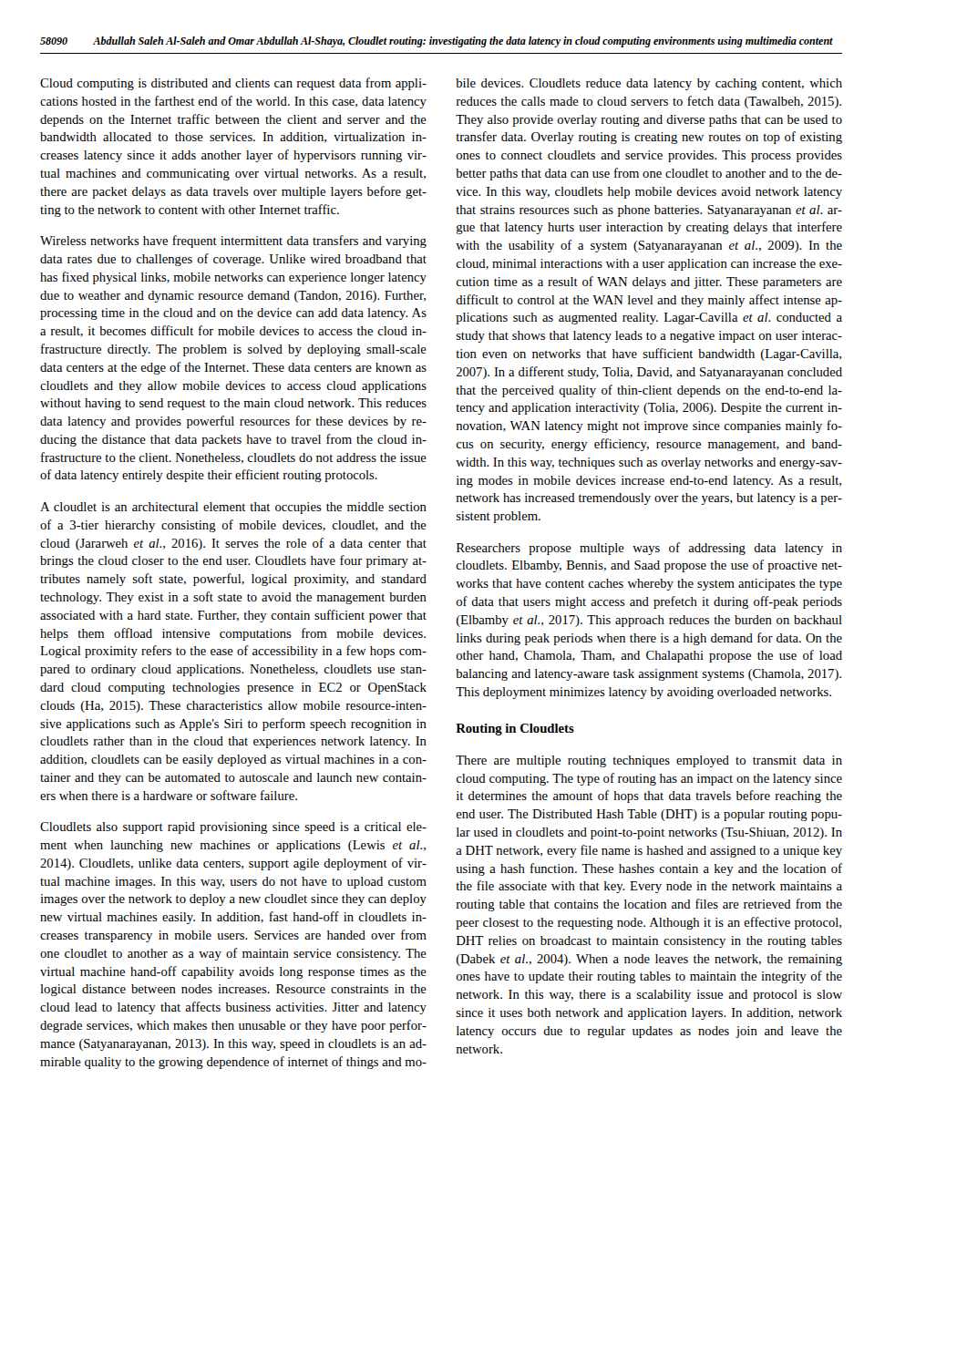58090
Abdullah Saleh Al-Saleh and Omar Abdullah Al-Shaya, Cloudlet routing: investigating the data latency in cloud computing environments using multimedia content
Cloud computing is distributed and clients can request data from applications hosted in the farthest end of the world. In this case, data latency depends on the Internet traffic between the client and server and the bandwidth allocated to those services. In addition, virtualization increases latency since it adds another layer of hypervisors running virtual machines and communicating over virtual networks. As a result, there are packet delays as data travels over multiple layers before getting to the network to content with other Internet traffic.
Wireless networks have frequent intermittent data transfers and varying data rates due to challenges of coverage. Unlike wired broadband that has fixed physical links, mobile networks can experience longer latency due to weather and dynamic resource demand (Tandon, 2016). Further, processing time in the cloud and on the device can add data latency. As a result, it becomes difficult for mobile devices to access the cloud infrastructure directly. The problem is solved by deploying small-scale data centers at the edge of the Internet. These data centers are known as cloudlets and they allow mobile devices to access cloud applications without having to send request to the main cloud network. This reduces data latency and provides powerful resources for these devices by reducing the distance that data packets have to travel from the cloud infrastructure to the client. Nonetheless, cloudlets do not address the issue of data latency entirely despite their efficient routing protocols.
A cloudlet is an architectural element that occupies the middle section of a 3-tier hierarchy consisting of mobile devices, cloudlet, and the cloud (Jararweh et al., 2016). It serves the role of a data center that brings the cloud closer to the end user. Cloudlets have four primary attributes namely soft state, powerful, logical proximity, and standard technology. They exist in a soft state to avoid the management burden associated with a hard state. Further, they contain sufficient power that helps them offload intensive computations from mobile devices. Logical proximity refers to the ease of accessibility in a few hops compared to ordinary cloud applications. Nonetheless, cloudlets use standard cloud computing technologies presence in EC2 or OpenStack clouds (Ha, 2015). These characteristics allow mobile resource-intensive applications such as Apple's Siri to perform speech recognition in cloudlets rather than in the cloud that experiences network latency. In addition, cloudlets can be easily deployed as virtual machines in a container and they can be automated to autoscale and launch new containers when there is a hardware or software failure.
Cloudlets also support rapid provisioning since speed is a critical element when launching new machines or applications (Lewis et al., 2014). Cloudlets, unlike data centers, support agile deployment of virtual machine images. In this way, users do not have to upload custom images over the network to deploy a new cloudlet since they can deploy new virtual machines easily. In addition, fast hand-off in cloudlets increases transparency in mobile users. Services are handed over from one cloudlet to another as a way of maintain service consistency. The virtual machine hand-off capability avoids long response times as the logical distance between nodes increases. Resource constraints in the cloud lead to latency that affects business activities. Jitter and latency degrade services, which makes then unusable or they have poor performance (Satyanarayanan, 2013). In this way, speed in cloudlets is an admirable quality to the growing dependence of internet of things and mobile devices. Cloudlets reduce data latency by caching content, which reduces the calls made to cloud servers to fetch data (Tawalbeh, 2015). They also provide overlay routing and diverse paths that can be used to transfer data. Overlay routing is creating new routes on top of existing ones to connect cloudlets and service provides. This process provides better paths that data can use from one cloudlet to another and to the device. In this way, cloudlets help mobile devices avoid network latency that strains resources such as phone batteries. Satyanarayanan et al. argue that latency hurts user interaction by creating delays that interfere with the usability of a system (Satyanarayanan et al., 2009). In the cloud, minimal interactions with a user application can increase the execution time as a result of WAN delays and jitter. These parameters are difficult to control at the WAN level and they mainly affect intense applications such as augmented reality. Lagar-Cavilla et al. conducted a study that shows that latency leads to a negative impact on user interaction even on networks that have sufficient bandwidth (Lagar-Cavilla, 2007). In a different study, Tolia, David, and Satyanarayanan concluded that the perceived quality of thin-client depends on the end-to-end latency and application interactivity (Tolia, 2006). Despite the current innovation, WAN latency might not improve since companies mainly focus on security, energy efficiency, resource management, and bandwidth. In this way, techniques such as overlay networks and energy-saving modes in mobile devices increase end-to-end latency. As a result, network has increased tremendously over the years, but latency is a persistent problem.
Researchers propose multiple ways of addressing data latency in cloudlets. Elbamby, Bennis, and Saad propose the use of proactive networks that have content caches whereby the system anticipates the type of data that users might access and prefetch it during off-peak periods (Elbamby et al., 2017). This approach reduces the burden on backhaul links during peak periods when there is a high demand for data. On the other hand, Chamola, Tham, and Chalapathi propose the use of load balancing and latency-aware task assignment systems (Chamola, 2017). This deployment minimizes latency by avoiding overloaded networks.
Routing in Cloudlets
There are multiple routing techniques employed to transmit data in cloud computing. The type of routing has an impact on the latency since it determines the amount of hops that data travels before reaching the end user. The Distributed Hash Table (DHT) is a popular routing popular used in cloudlets and point-to-point networks (Tsu-Shiuan, 2012). In a DHT network, every file name is hashed and assigned to a unique key using a hash function. These hashes contain a key and the location of the file associate with that key. Every node in the network maintains a routing table that contains the location and files are retrieved from the peer closest to the requesting node. Although it is an effective protocol, DHT relies on broadcast to maintain consistency in the routing tables (Dabek et al., 2004). When a node leaves the network, the remaining ones have to update their routing tables to maintain the integrity of the network. In this way, there is a scalability issue and protocol is slow since it uses both network and application layers. In addition, network latency occurs due to regular updates as nodes join and leave the network.